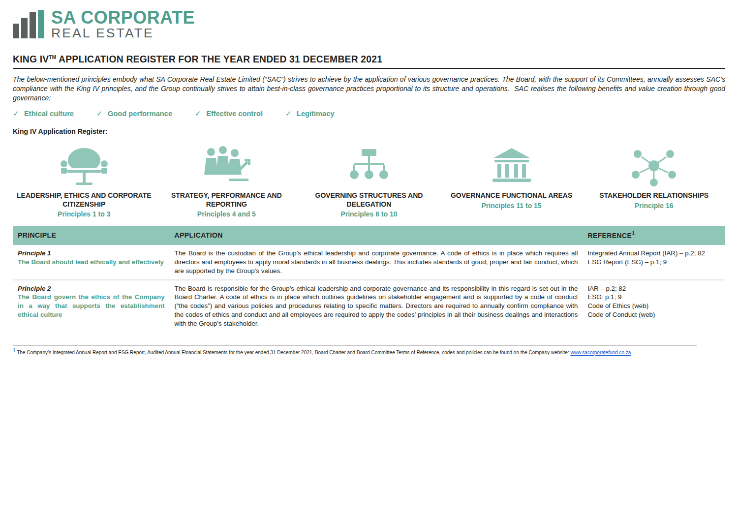SA CORPORATE
REAL ESTATE
KING IVTM APPLICATION REGISTER FOR THE YEAR ENDED 31 DECEMBER 2021
The below-mentioned principles embody what SA Corporate Real Estate Limited (“SAC”) strives to achieve by the application of various governance practices. The Board, with the support of its Committees, annually assesses SAC’s compliance with the King IV principles, and the Group continually strives to attain best-in-class governance practices proportional to its structure and operations. SAC realises the following benefits and value creation through good governance:
✓Ethical culture
✓Good performance
✓Effective control
✓Legitimacy
King IV Application Register:
LEADERSHIP, ETHICS AND CORPORATE CITIZENSHIP
Principles 1 to 3
STRATEGY, PERFORMANCE AND REPORTING
Principles 4 and 5
GOVERNING STRUCTURES AND DELEGATION
Principles 6 to 10
GOVERNANCE FUNCTIONAL AREAS
Principles 11 to 15
STAKEHOLDER RELATIONSHIPS
Principle 16
| PRINCIPLE | APPLICATION | REFERENCE 1 |
| --- | --- | --- |
| Principle 1 The Board should lead ethically and effectively | The Board is the custodian of the Group’s ethical leadership and corporate governance. A code of ethics is in place which requires all directors and employees to apply moral standards in all business dealings. This includes standards of good, proper and fair conduct, which are supported by the Group’s values. | Integrated Annual Report (IAR) – p.2; 82 ESG Report (ESG) – p.1; 9 |
| Principle 2 The Board govern the ethics of the Company in a way that supports the establishment ethical culture | The Board is responsible for the Group’s ethical leadership and corporate governance and its responsibility in this regard is set out in the Board Charter. A code of ethics is in place which outlines guidelines on stakeholder engagement and is supported by a code of conduct (“the codes”) and various policies and procedures relating to specific matters. Directors are required to annually confirm compliance with the codes of ethics and conduct and all employees are required to apply the codes’ principles in all their business dealings and interactions with the Group’s stakeholder. | IAR – p.2; 82 ESG: p.1; 9 Code of Ethics (web) Code of Conduct (web) |
1 The Company’s Integrated Annual Report and ESG Report, Audited Annual Financial Statements for the year ended 31 December 2021, Board Charter and Board Committee Terms of Reference, codes and policies can be found on the Company website: www.sacorporatefund.co.za